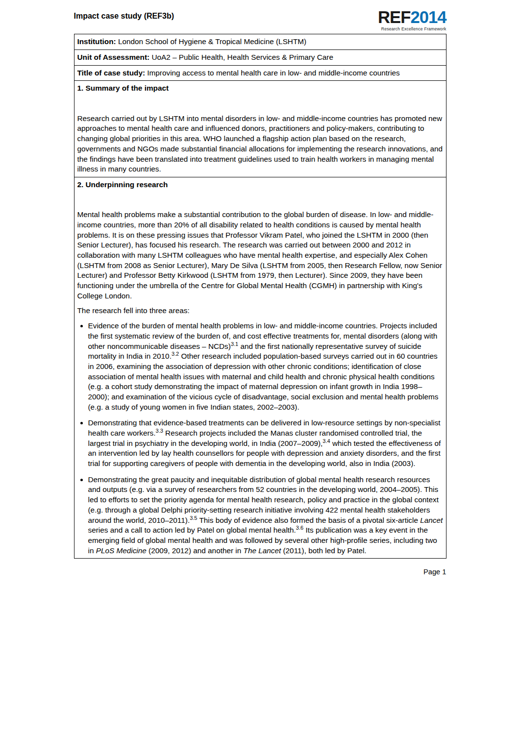Impact case study (REF3b)
REF2014
Research Excellence Framework
| Institution: London School of Hygiene & Tropical Medicine (LSHTM) |
| Unit of Assessment: UoA2 – Public Health, Health Services & Primary Care |
| Title of case study: Improving access to mental health care in low- and middle-income countries |
| 1. Summary of the impact Research carried out by LSHTM into mental disorders in low- and middle-income countries has promoted new approaches to mental health care and influenced donors, practitioners and policy-makers, contributing to changing global priorities in this area. WHO launched a flagship action plan based on the research, governments and NGOs made substantial financial allocations for implementing the research innovations, and the findings have been translated into treatment guidelines used to train health workers in managing mental illness in many countries. |
| 2. Underpinning research Mental health problems make a substantial contribution to the global burden of disease. In low- and middle-income countries, more than 20% of all disability related to health conditions is caused by mental health problems. It is on these pressing issues that Professor Vikram Patel, who joined the LSHTM in 2000 (then Senior Lecturer), has focused his research. The research was carried out between 2000 and 2012 in collaboration with many LSHTM colleagues who have mental health expertise, and especially Alex Cohen (LSHTM from 2008 as Senior Lecturer), Mary De Silva (LSHTM from 2005, then Research Fellow, now Senior Lecturer) and Professor Betty Kirkwood (LSHTM from 1979, then Lecturer). Since 2009, they have been functioning under the umbrella of the Centre for Global Mental Health (CGMH) in partnership with King's College London. The research fell into three areas: Evidence of the burden of mental health problems in low- and middle-income countries. Projects included the first systematic review of the burden of, and cost effective treatments for, mental disorders (along with other noncommunicable diseases – NCDs) 3.1 and the first nationally representative survey of suicide mortality in India in 2010. 3.2 Other research included population-based surveys carried out in 60 countries in 2006, examining the association of depression with other chronic conditions; identification of close association of mental health issues with maternal and child health and chronic physical health conditions (e.g. a cohort study demonstrating the impact of maternal depression on infant growth in India 1998–2000); and examination of the vicious cycle of disadvantage, social exclusion and mental health problems (e.g. a study of young women in five Indian states, 2002–2003). Demonstrating that evidence-based treatments can be delivered in low-resource settings by non-specialist health care workers. 3.3 Research projects included the Manas cluster randomised controlled trial, the largest trial in psychiatry in the developing world, in India (2007–2009), 3.4 which tested the effectiveness of an intervention led by lay health counsellors for people with depression and anxiety disorders, and the first trial for supporting caregivers of people with dementia in the developing world, also in India (2003). Demonstrating the great paucity and inequitable distribution of global mental health research resources and outputs (e.g. via a survey of researchers from 52 countries in the developing world, 2004–2005). This led to efforts to set the priority agenda for mental health research, policy and practice in the global context (e.g. through a global Delphi priority-setting research initiative involving 422 mental health stakeholders around the world, 2010–2011). 3.5 This body of evidence also formed the basis of a pivotal six-article Lancet series and a call to action led by Patel on global mental health. 3.6 Its publication was a key event in the emerging field of global mental health and was followed by several other high-profile series, including two in PLoS Medicine (2009, 2012) and another in The Lancet (2011), both led by Patel. |
Page 1